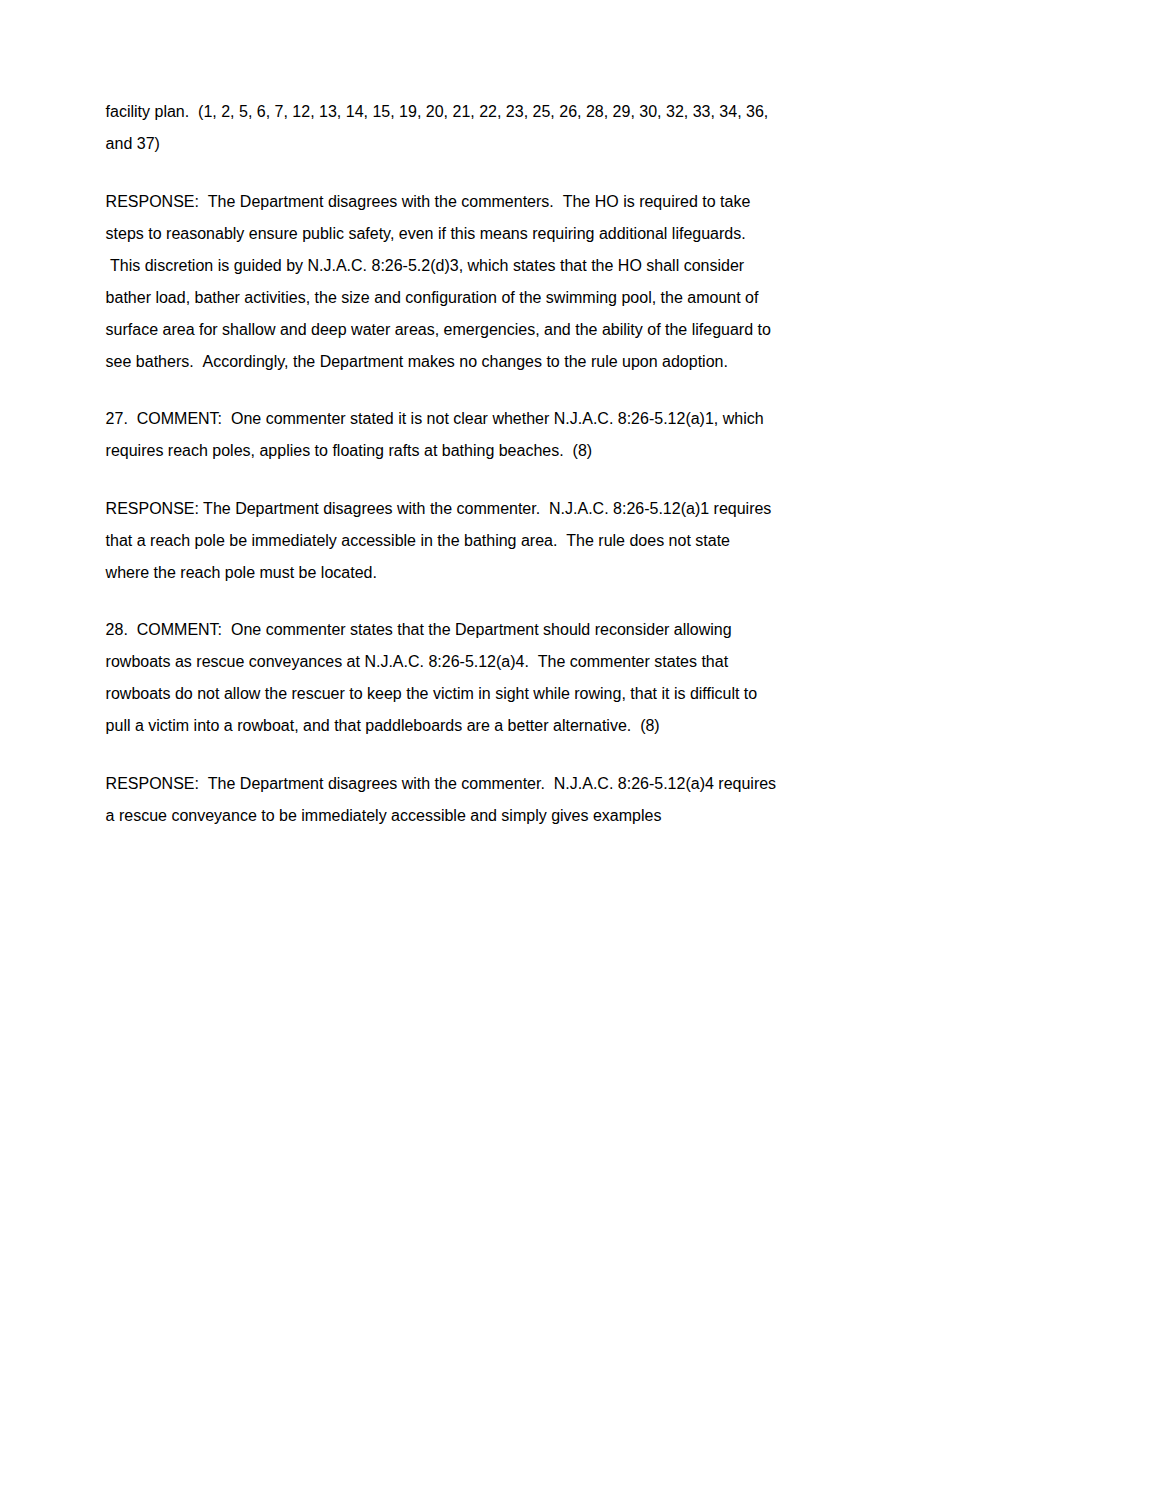facility plan. (1, 2, 5, 6, 7, 12, 13, 14, 15, 19, 20, 21, 22, 23, 25, 26, 28, 29, 30, 32, 33, 34, 36, and 37)
RESPONSE: The Department disagrees with the commenters. The HO is required to take steps to reasonably ensure public safety, even if this means requiring additional lifeguards. This discretion is guided by N.J.A.C. 8:26-5.2(d)3, which states that the HO shall consider bather load, bather activities, the size and configuration of the swimming pool, the amount of surface area for shallow and deep water areas, emergencies, and the ability of the lifeguard to see bathers. Accordingly, the Department makes no changes to the rule upon adoption.
27. COMMENT: One commenter stated it is not clear whether N.J.A.C. 8:26-5.12(a)1, which requires reach poles, applies to floating rafts at bathing beaches. (8)
RESPONSE: The Department disagrees with the commenter. N.J.A.C. 8:26-5.12(a)1 requires that a reach pole be immediately accessible in the bathing area. The rule does not state where the reach pole must be located.
28. COMMENT: One commenter states that the Department should reconsider allowing rowboats as rescue conveyances at N.J.A.C. 8:26-5.12(a)4. The commenter states that rowboats do not allow the rescuer to keep the victim in sight while rowing, that it is difficult to pull a victim into a rowboat, and that paddleboards are a better alternative. (8)
RESPONSE: The Department disagrees with the commenter. N.J.A.C. 8:26-5.12(a)4 requires a rescue conveyance to be immediately accessible and simply gives examples